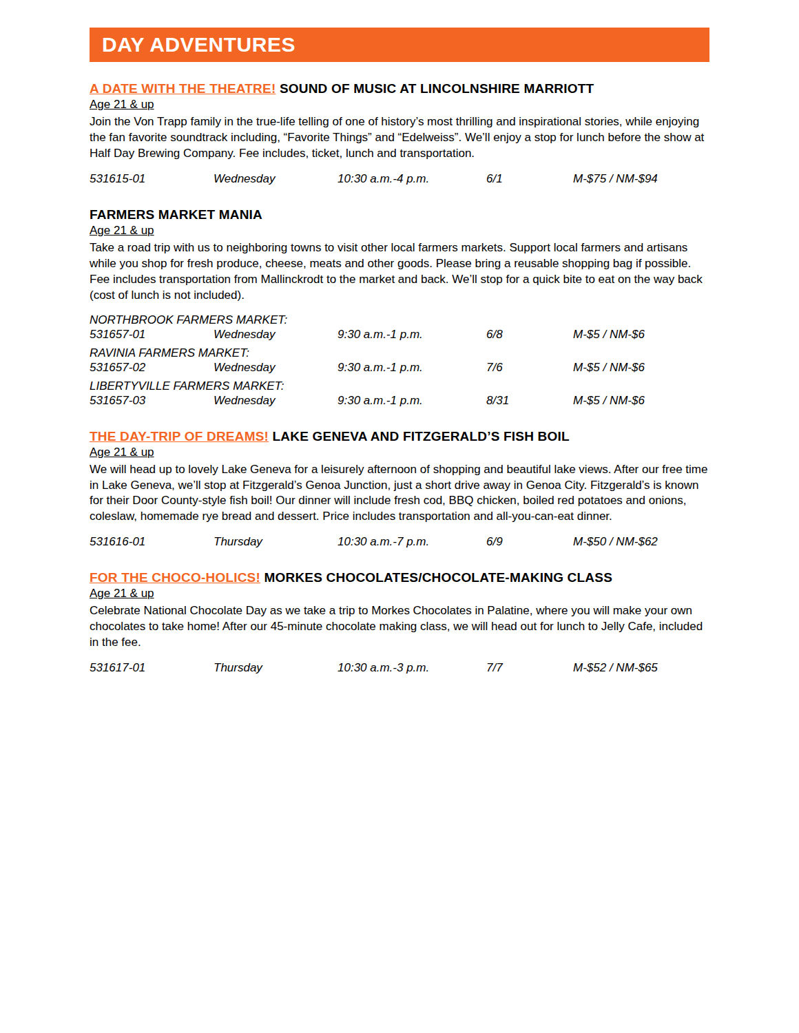DAY ADVENTURES
A DATE WITH THE THEATRE! SOUND OF MUSIC AT LINCOLNSHIRE MARRIOTT
Age 21 & up
Join the Von Trapp family in the true-life telling of one of history’s most thrilling and inspirational stories, while enjoying the fan favorite soundtrack including, “Favorite Things” and “Edelweiss”. We’ll enjoy a stop for lunch before the show at Half Day Brewing Company. Fee includes, ticket, lunch and transportation.
| 531615-01 | Wednesday | 10:30 a.m.-4 p.m. | 6/1 | M-$75 / NM-$94 |
FARMERS MARKET MANIA
Age 21 & up
Take a road trip with us to neighboring towns to visit other local farmers markets. Support local farmers and artisans while you shop for fresh produce, cheese, meats and other goods. Please bring a reusable shopping bag if possible. Fee includes transportation from Mallinckrodt to the market and back. We’ll stop for a quick bite to eat on the way back (cost of lunch is not included).
NORTHBROOK FARMERS MARKET:
| 531657-01 | Wednesday | 9:30 a.m.-1 p.m. | 6/8 | M-$5 / NM-$6 |
RAVINIA FARMERS MARKET:
| 531657-02 | Wednesday | 9:30 a.m.-1 p.m. | 7/6 | M-$5 / NM-$6 |
LIBERTYVILLE FARMERS MARKET:
| 531657-03 | Wednesday | 9:30 a.m.-1 p.m. | 8/31 | M-$5 / NM-$6 |
THE DAY-TRIP OF DREAMS! LAKE GENEVA AND FITZGERALD’S FISH BOIL
Age 21 & up
We will head up to lovely Lake Geneva for a leisurely afternoon of shopping and beautiful lake views. After our free time in Lake Geneva, we’ll stop at Fitzgerald’s Genoa Junction, just a short drive away in Genoa City. Fitzgerald’s is known for their Door County-style fish boil! Our dinner will include fresh cod, BBQ chicken, boiled red potatoes and onions, coleslaw, homemade rye bread and dessert. Price includes transportation and all-you-can-eat dinner.
| 531616-01 | Thursday | 10:30 a.m.-7 p.m. | 6/9 | M-$50 / NM-$62 |
FOR THE CHOCO-HOLICS! MORKES CHOCOLATES/CHOCOLATE-MAKING CLASS
Age 21 & up
Celebrate National Chocolate Day as we take a trip to Morkes Chocolates in Palatine, where you will make your own chocolates to take home! After our 45-minute chocolate making class, we will head out for lunch to Jelly Cafe, included in the fee.
| 531617-01 | Thursday | 10:30 a.m.-3 p.m. | 7/7 | M-$52 / NM-$65 |